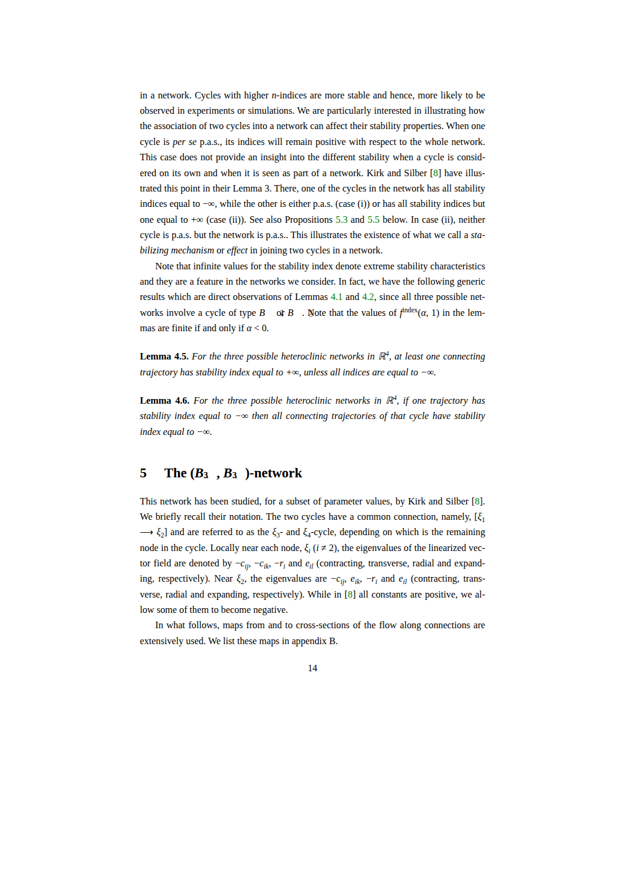in a network. Cycles with higher n-indices are more stable and hence, more likely to be observed in experiments or simulations. We are particularly interested in illustrating how the association of two cycles into a network can affect their stability properties. When one cycle is per se p.a.s., its indices will remain positive with respect to the whole network. This case does not provide an insight into the different stability when a cycle is considered on its own and when it is seen as part of a network. Kirk and Silber [8] have illustrated this point in their Lemma 3. There, one of the cycles in the network has all stability indices equal to −∞, while the other is either p.a.s. (case (i)) or has all stability indices but one equal to +∞ (case (ii)). See also Propositions 5.3 and 5.5 below. In case (ii), neither cycle is p.a.s. but the network is p.a.s.. This illustrates the existence of what we call a stabilizing mechanism or effect in joining two cycles in a network.
Note that infinite values for the stability index denote extreme stability characteristics and they are a feature in the networks we consider. In fact, we have the following generic results which are direct observations of Lemmas 4.1 and 4.2, since all three possible networks involve a cycle of type B+2 or B−3. Note that the values of findex(α, 1) in the lemmas are finite if and only if α < 0.
Lemma 4.5. For the three possible heteroclinic networks in ℝ4, at least one connecting trajectory has stability index equal to +∞, unless all indices are equal to −∞.
Lemma 4.6. For the three possible heteroclinic networks in ℝ4, if one trajectory has stability index equal to −∞ then all connecting trajectories of that cycle have stability index equal to −∞.
5 The (B−3, B−3)-network
This network has been studied, for a subset of parameter values, by Kirk and Silber [8]. We briefly recall their notation. The two cycles have a common connection, namely, [ξ1 ⟶ ξ2] and are referred to as the ξ3- and ξ4-cycle, depending on which is the remaining node in the cycle. Locally near each node, ξi (i ≠ 2), the eigenvalues of the linearized vector field are denoted by −cij, −cik, −ri and eil (contracting, transverse, radial and expanding, respectively). Near ξ2, the eigenvalues are −cij, eik, −ri and eil (contracting, transverse, radial and expanding, respectively). While in [8] all constants are positive, we allow some of them to become negative.
In what follows, maps from and to cross-sections of the flow along connections are extensively used. We list these maps in appendix B.
14